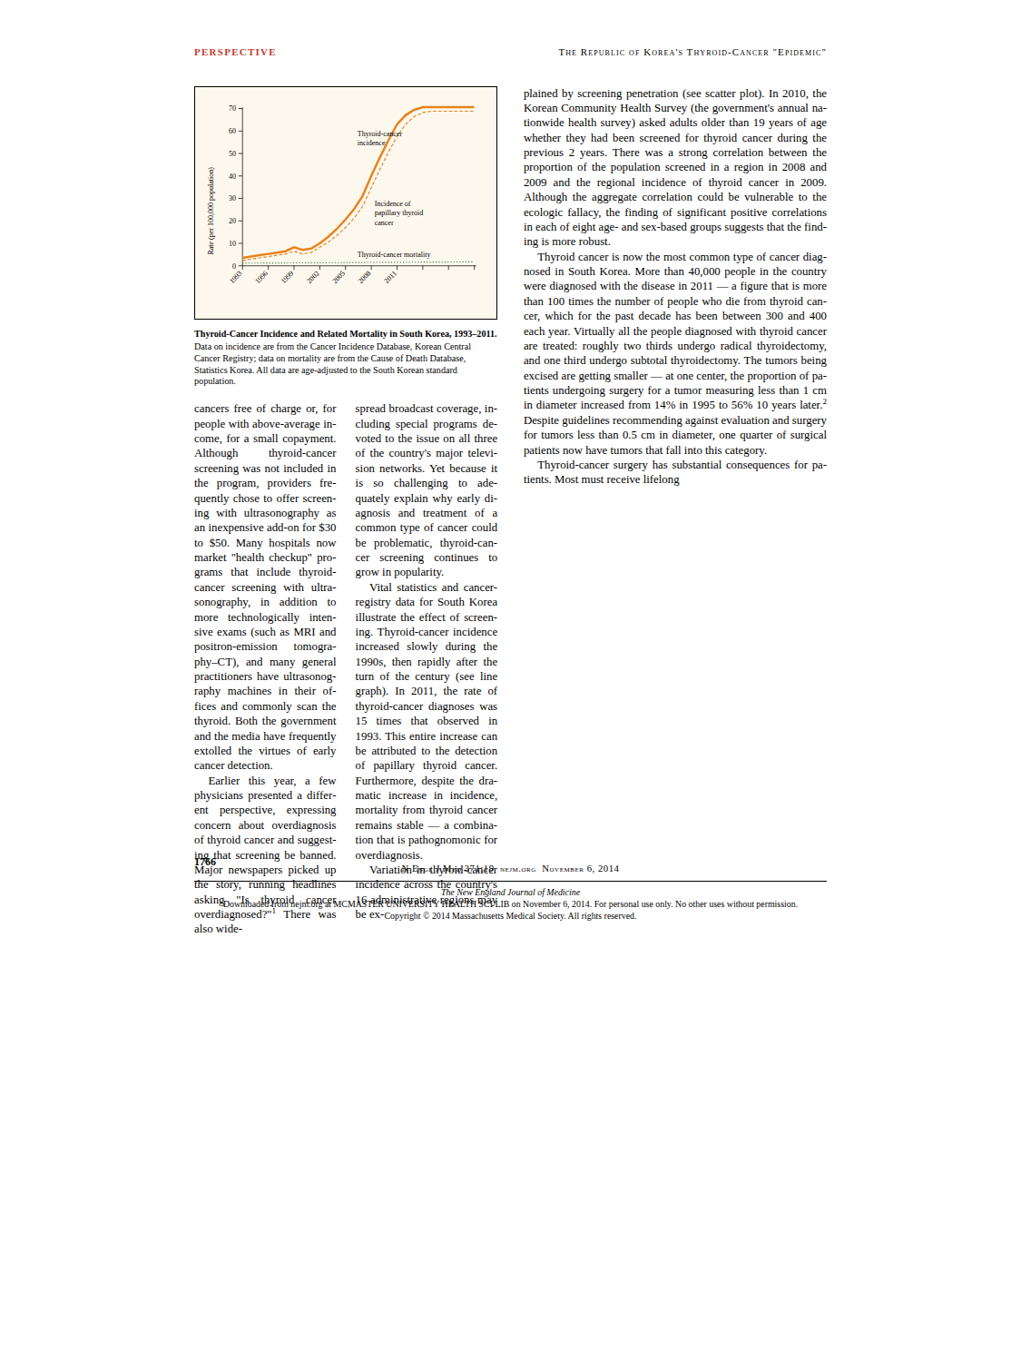PERSPECTIVE
The Republic of Korea's Thyroid-Cancer "Epidemic"
Rate (per 100,000 population) 0 10 20 30 40 50 60 70 1993 1996 1999 2002 2005 2008 2011 Thyroid-cancer incidence Incidence of papillary thyroid cancer Thyroid-cancer mortality
Thyroid-Cancer Incidence and Related Mortality in South Korea, 1993–2011. Data on incidence are from the Cancer Incidence Database, Korean Central Cancer Registry; data on mortality are from the Cause of Death Database, Statistics Korea. All data are age-adjusted to the South Korean standard population.
cancers free of charge or, for people with above-average income, for a small copayment. Although thyroid-cancer screening was not included in the program, providers frequently chose to offer screening with ultrasonography as an inexpensive add-on for $30 to $50. Many hospitals now market "health checkup" programs that include thyroid-cancer screening with ultrasonography, in addition to more technologically intensive exams (such as MRI and positron-emission tomography–CT), and many general practitioners have ultrasonography machines in their offices and commonly scan the thyroid. Both the government and the media have frequently extolled the virtues of early cancer detection.
Earlier this year, a few physicians presented a different perspective, expressing concern about overdiagnosis of thyroid cancer and suggesting that screening be banned. Major newspapers picked up the story, running headlines asking "Is thyroid cancer overdiagnosed?"1 There was also wide-
spread broadcast coverage, including special programs devoted to the issue on all three of the country's major television networks. Yet because it is so challenging to adequately explain why early diagnosis and treatment of a common type of cancer could be problematic, thyroid-cancer screening continues to grow in popularity.
Vital statistics and cancer-registry data for South Korea illustrate the effect of screening. Thyroid-cancer incidence increased slowly during the 1990s, then rapidly after the turn of the century (see line graph). In 2011, the rate of thyroid-cancer diagnoses was 15 times that observed in 1993. This entire increase can be attributed to the detection of papillary thyroid cancer. Furthermore, despite the dramatic increase in incidence, mortality from thyroid cancer remains stable — a combination that is pathognomonic for overdiagnosis.
Variation in thyroid-cancer incidence across the country's 16 administrative regions may be ex-
plained by screening penetration (see scatter plot). In 2010, the Korean Community Health Survey (the government's annual nationwide health survey) asked adults older than 19 years of age whether they had been screened for thyroid cancer during the previous 2 years. There was a strong correlation between the proportion of the population screened in a region in 2008 and 2009 and the regional incidence of thyroid cancer in 2009. Although the aggregate correlation could be vulnerable to the ecologic fallacy, the finding of significant positive correlations in each of eight age- and sex-based groups suggests that the finding is more robust.
Thyroid cancer is now the most common type of cancer diagnosed in South Korea. More than 40,000 people in the country were diagnosed with the disease in 2011 — a figure that is more than 100 times the number of people who die from thyroid cancer, which for the past decade has been between 300 and 400 each year. Virtually all the people diagnosed with thyroid cancer are treated: roughly two thirds undergo radical thyroidectomy, and one third undergo subtotal thyroidectomy. The tumors being excised are getting smaller — at one center, the proportion of patients undergoing surgery for a tumor measuring less than 1 cm in diameter increased from 14% in 1995 to 56% 10 years later.2 Despite guidelines recommending against evaluation and surgery for tumors less than 0.5 cm in diameter, one quarter of surgical patients now have tumors that fall into this category.
Thyroid-cancer surgery has substantial consequences for patients. Most must receive lifelong
1766
N Engl J Med 371;19 nejm.org November 6, 2014
The New England Journal of Medicine
Downloaded from nejm.org at MCMASTER UNIVERSITY HEALTH SCI LIB on November 6, 2014. For personal use only. No other uses without permission.
Copyright © 2014 Massachusetts Medical Society. All rights reserved.